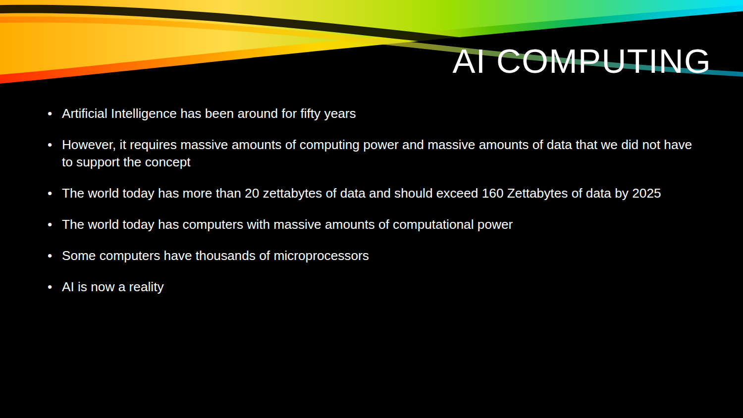AI Computing
Artificial Intelligence has been around for fifty years
However, it requires massive amounts of computing power and massive amounts of data that we did not have to support the concept
The world today has more than 20 zettabytes of data and should exceed 160 Zettabytes of data by 2025
The world today has computers with massive amounts of computational power
Some computers have thousands of microprocessors
AI is now a reality